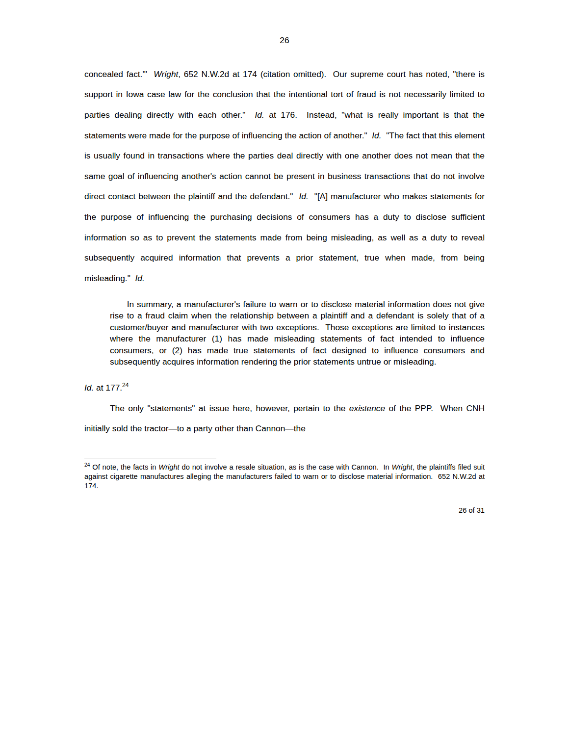26
concealed fact.'" Wright, 652 N.W.2d at 174 (citation omitted). Our supreme court has noted, "there is support in Iowa case law for the conclusion that the intentional tort of fraud is not necessarily limited to parties dealing directly with each other." Id. at 176. Instead, "what is really important is that the statements were made for the purpose of influencing the action of another." Id. "The fact that this element is usually found in transactions where the parties deal directly with one another does not mean that the same goal of influencing another's action cannot be present in business transactions that do not involve direct contact between the plaintiff and the defendant." Id. "[A] manufacturer who makes statements for the purpose of influencing the purchasing decisions of consumers has a duty to disclose sufficient information so as to prevent the statements made from being misleading, as well as a duty to reveal subsequently acquired information that prevents a prior statement, true when made, from being misleading." Id.
In summary, a manufacturer's failure to warn or to disclose material information does not give rise to a fraud claim when the relationship between a plaintiff and a defendant is solely that of a customer/buyer and manufacturer with two exceptions. Those exceptions are limited to instances where the manufacturer (1) has made misleading statements of fact intended to influence consumers, or (2) has made true statements of fact designed to influence consumers and subsequently acquires information rendering the prior statements untrue or misleading.
Id. at 177.24
The only "statements" at issue here, however, pertain to the existence of the PPP. When CNH initially sold the tractor—to a party other than Cannon—the
24 Of note, the facts in Wright do not involve a resale situation, as is the case with Cannon. In Wright, the plaintiffs filed suit against cigarette manufactures alleging the manufacturers failed to warn or to disclose material information. 652 N.W.2d at 174.
26 of 31